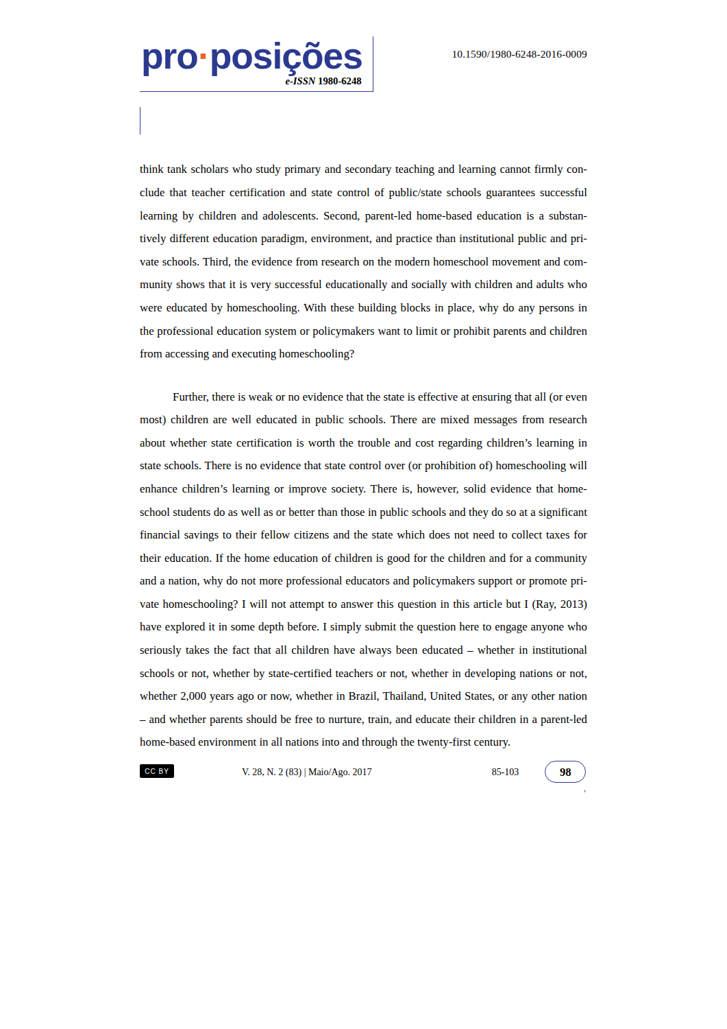10.1590/1980-6248-2016-0009
pro·posições
e-ISSN 1980-6248
think tank scholars who study primary and secondary teaching and learning cannot firmly conclude that teacher certification and state control of public/state schools guarantees successful learning by children and adolescents. Second, parent-led home-based education is a substantively different education paradigm, environment, and practice than institutional public and private schools. Third, the evidence from research on the modern homeschool movement and community shows that it is very successful educationally and socially with children and adults who were educated by homeschooling. With these building blocks in place, why do any persons in the professional education system or policymakers want to limit or prohibit parents and children from accessing and executing homeschooling?
Further, there is weak or no evidence that the state is effective at ensuring that all (or even most) children are well educated in public schools. There are mixed messages from research about whether state certification is worth the trouble and cost regarding children’s learning in state schools. There is no evidence that state control over (or prohibition of) homeschooling will enhance children’s learning or improve society. There is, however, solid evidence that homeschool students do as well as or better than those in public schools and they do so at a significant financial savings to their fellow citizens and the state which does not need to collect taxes for their education. If the home education of children is good for the children and for a community and a nation, why do not more professional educators and policymakers support or promote private homeschooling? I will not attempt to answer this question in this article but I (Ray, 2013) have explored it in some depth before. I simply submit the question here to engage anyone who seriously takes the fact that all children have always been educated – whether in institutional schools or not, whether by state-certified teachers or not, whether in developing nations or not, whether 2,000 years ago or now, whether in Brazil, Thailand, United States, or any other nation – and whether parents should be free to nurture, train, and educate their children in a parent-led home-based environment in all nations into and through the twenty-first century.
CC BY
V. 28, N. 2 (83) | Maio/Ago. 2017
85-103
98
,